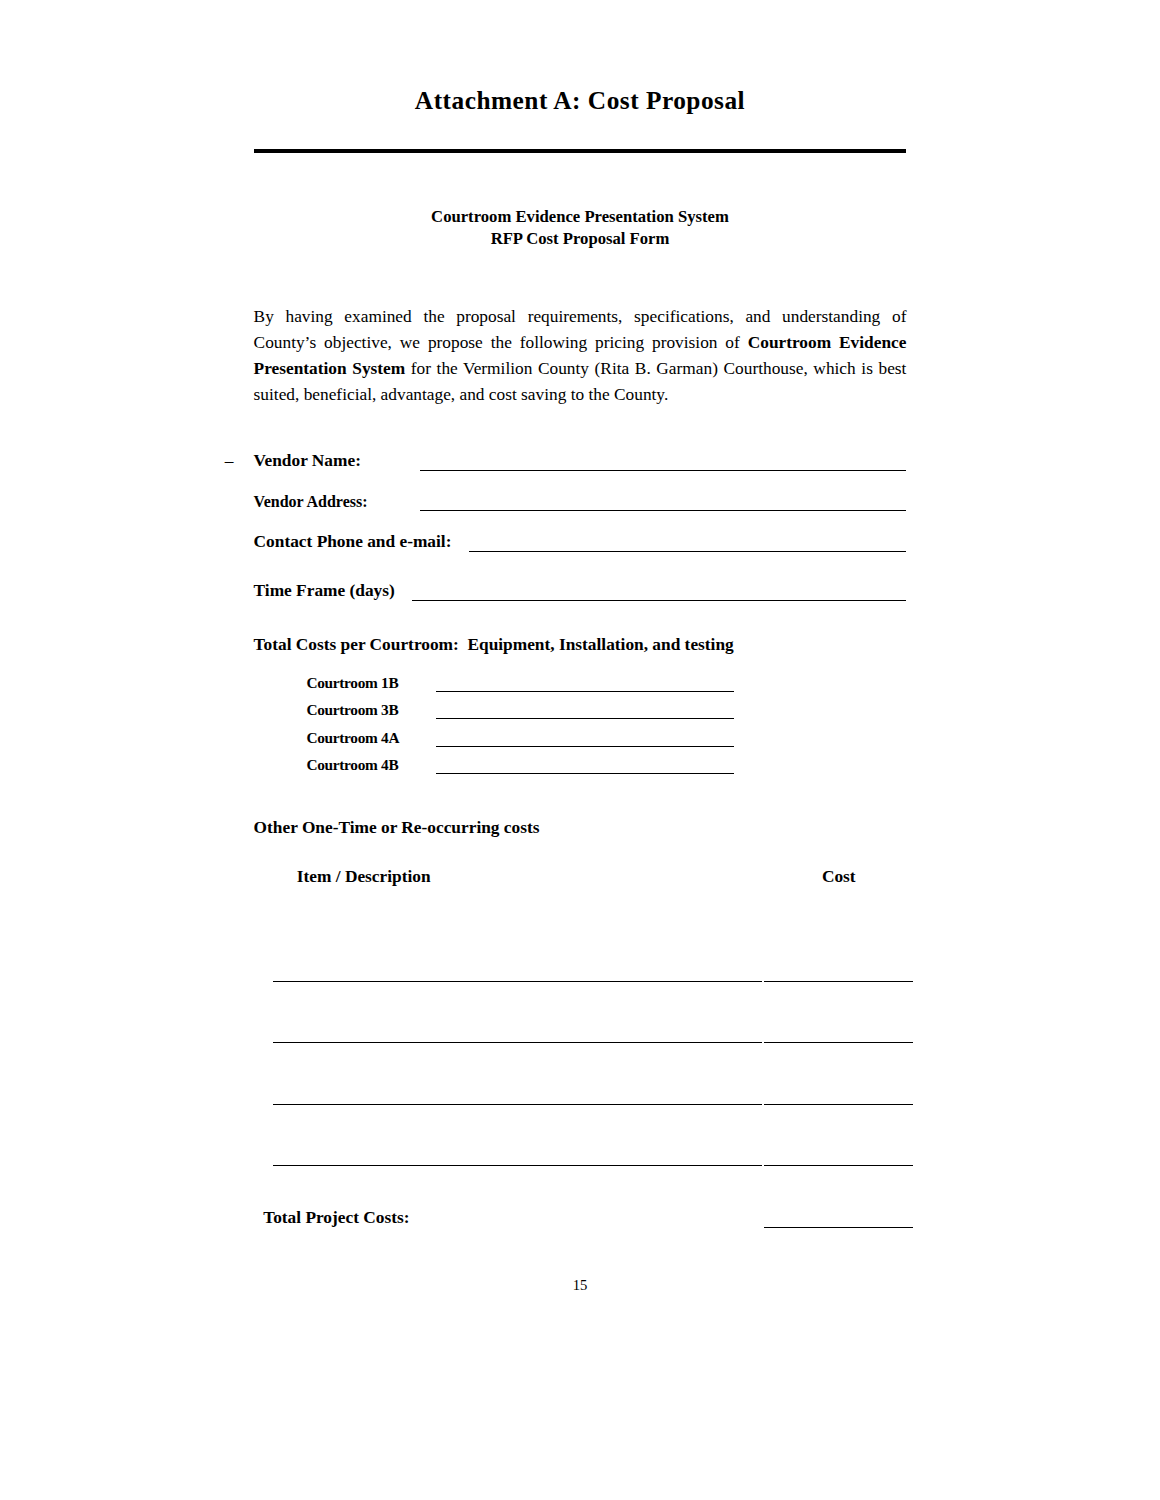Attachment A: Cost Proposal
Courtroom Evidence Presentation System
RFP Cost Proposal Form
By having examined the proposal requirements, specifications, and understanding of County’s objective, we propose the following pricing provision of Courtroom Evidence Presentation System for the Vermilion County (Rita B. Garman) Courthouse, which is best suited, beneficial, advantage, and cost saving to the County.
–
Vendor Name:
Vendor Address:
Contact Phone and e-mail:
Time Frame (days)
Total Costs per Courtroom: Equipment, Installation, and testing
Courtroom 1B
Courtroom 3B
Courtroom 4A
Courtroom 4B
Other One-Time or Re-occurring costs
| Item / Description | Cost |
| --- | --- |
| Total Project Costs: | |
15